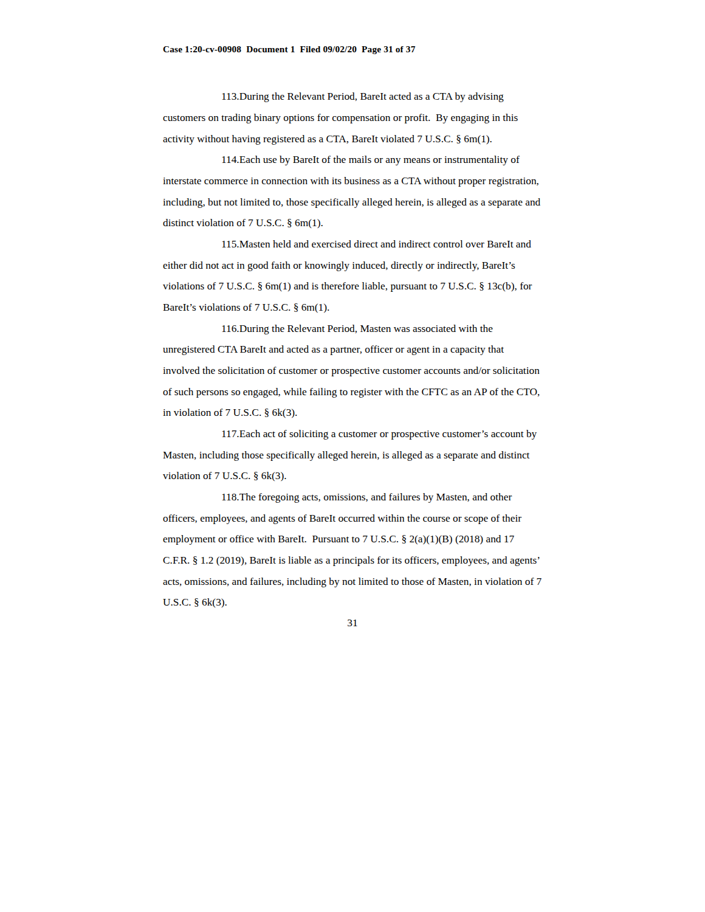Case 1:20-cv-00908 Document 1 Filed 09/02/20 Page 31 of 37
113. During the Relevant Period, BareIt acted as a CTA by advising customers on trading binary options for compensation or profit. By engaging in this activity without having registered as a CTA, BareIt violated 7 U.S.C. § 6m(1).
114. Each use by BareIt of the mails or any means or instrumentality of interstate commerce in connection with its business as a CTA without proper registration, including, but not limited to, those specifically alleged herein, is alleged as a separate and distinct violation of 7 U.S.C. § 6m(1).
115. Masten held and exercised direct and indirect control over BareIt and either did not act in good faith or knowingly induced, directly or indirectly, BareIt’s violations of 7 U.S.C. § 6m(1) and is therefore liable, pursuant to 7 U.S.C. § 13c(b), for BareIt’s violations of 7 U.S.C. § 6m(1).
116. During the Relevant Period, Masten was associated with the unregistered CTA BareIt and acted as a partner, officer or agent in a capacity that involved the solicitation of customer or prospective customer accounts and/or solicitation of such persons so engaged, while failing to register with the CFTC as an AP of the CTO, in violation of 7 U.S.C. § 6k(3).
117. Each act of soliciting a customer or prospective customer’s account by Masten, including those specifically alleged herein, is alleged as a separate and distinct violation of 7 U.S.C. § 6k(3).
118. The foregoing acts, omissions, and failures by Masten, and other officers, employees, and agents of BareIt occurred within the course or scope of their employment or office with BareIt. Pursuant to 7 U.S.C. § 2(a)(1)(B) (2018) and 17 C.F.R. § 1.2 (2019), BareIt is liable as a principals for its officers, employees, and agents’ acts, omissions, and failures, including by not limited to those of Masten, in violation of 7 U.S.C. § 6k(3).
31